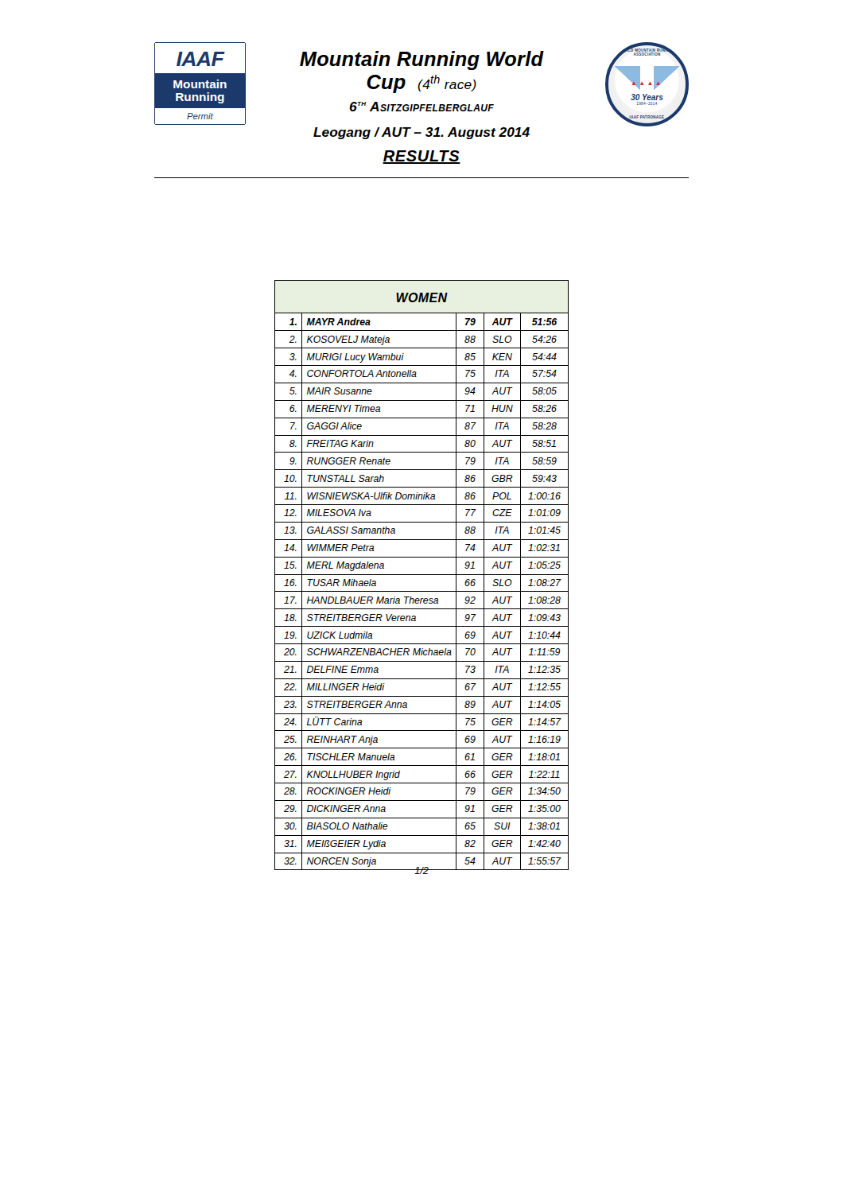IAAF
Mountain Running
Permit
Mountain Running World Cup (4th race)
6th Asitzgipfelberglauf
Leogang / AUT – 31. August 2014
RESULTS
WORLD MOUNTAIN RUNNING ASSOCIATION
▲▲▲▲
30 Years1984–2014
IAAF PATRONAGE
WOMEN
| 1. | MAYR Andrea | 79 | AUT | 51:56 |
| 2. | KOSOVELJ Mateja | 88 | SLO | 54:26 |
| 3. | MURIGI Lucy Wambui | 85 | KEN | 54:44 |
| 4. | CONFORTOLA Antonella | 75 | ITA | 57:54 |
| 5. | MAIR Susanne | 94 | AUT | 58:05 |
| 6. | MERENYI Timea | 71 | HUN | 58:26 |
| 7. | GAGGI Alice | 87 | ITA | 58:28 |
| 8. | FREITAG Karin | 80 | AUT | 58:51 |
| 9. | RUNGGER Renate | 79 | ITA | 58:59 |
| 10. | TUNSTALL Sarah | 86 | GBR | 59:43 |
| 11. | WISNIEWSKA-Ulfik Dominika | 86 | POL | 1:00:16 |
| 12. | MILESOVA Iva | 77 | CZE | 1:01:09 |
| 13. | GALASSI Samantha | 88 | ITA | 1:01:45 |
| 14. | WIMMER Petra | 74 | AUT | 1:02:31 |
| 15. | MERL Magdalena | 91 | AUT | 1:05:25 |
| 16. | TUSAR Mihaela | 66 | SLO | 1:08:27 |
| 17. | HANDLBAUER Maria Theresa | 92 | AUT | 1:08:28 |
| 18. | STREITBERGER Verena | 97 | AUT | 1:09:43 |
| 19. | UZICK Ludmila | 69 | AUT | 1:10:44 |
| 20. | SCHWARZENBACHER Michaela | 70 | AUT | 1:11:59 |
| 21. | DELFINE Emma | 73 | ITA | 1:12:35 |
| 22. | MILLINGER Heidi | 67 | AUT | 1:12:55 |
| 23. | STREITBERGER Anna | 89 | AUT | 1:14:05 |
| 24. | LÜTT Carina | 75 | GER | 1:14:57 |
| 25. | REINHART Anja | 69 | AUT | 1:16:19 |
| 26. | TISCHLER Manuela | 61 | GER | 1:18:01 |
| 27. | KNOLLHUBER Ingrid | 66 | GER | 1:22:11 |
| 28. | ROCKINGER Heidi | 79 | GER | 1:34:50 |
| 29. | DICKINGER Anna | 91 | GER | 1:35:00 |
| 30. | BIASOLO Nathalie | 65 | SUI | 1:38:01 |
| 31. | MEIßGEIER Lydia | 82 | GER | 1:42:40 |
| 32. | NORCEN Sonja | 54 | AUT | 1:55:57 |
1/2